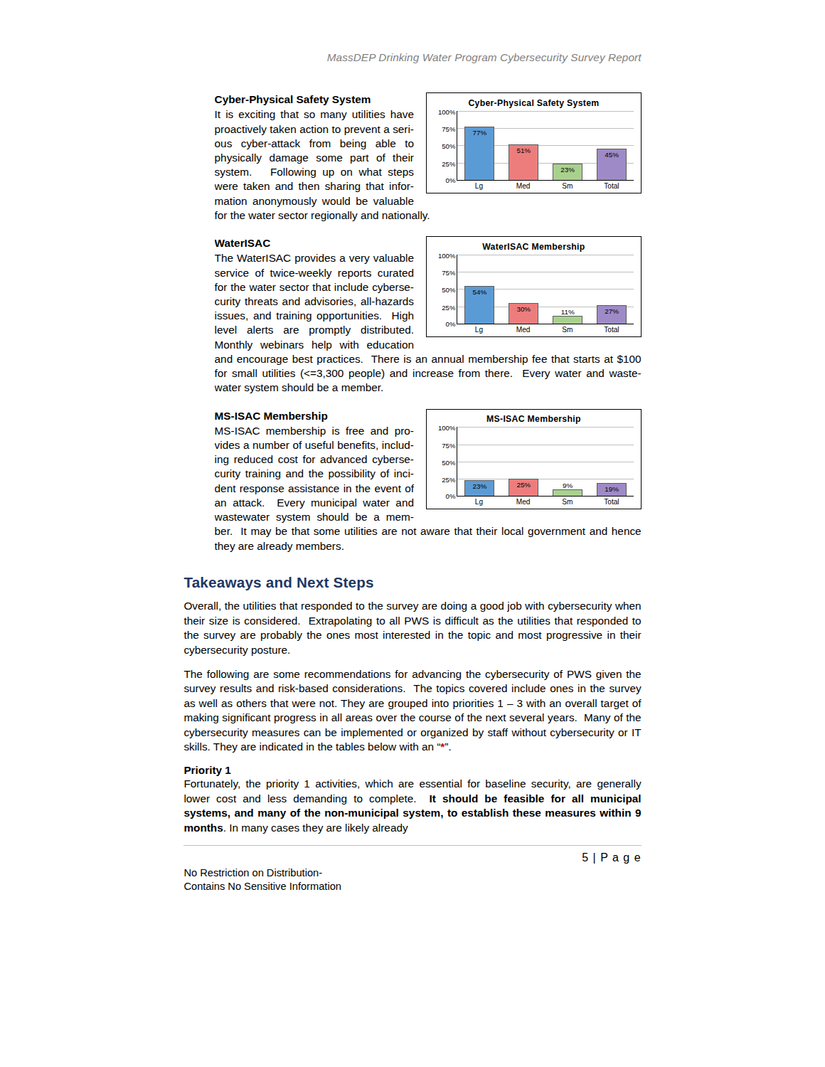MassDEP Drinking Water Program Cybersecurity Survey Report
Cyber-Physical Safety System
100%
75%
50%
25%
0%
77%
51%
23%
45%
Lg
Med
Sm
Total
Cyber-Physical Safety System
It is exciting that so many utilities have proactively taken action to prevent a serious cyber-attack from being able to physically damage some part of their system. Following up on what steps were taken and then sharing that information anonymously would be valuable for the water sector regionally and nationally.
WaterISAC Membership
100%
75%
50%
25%
0%
54%
30%
11%
27%
Lg
Med
Sm
Total
WaterISAC
The WaterISAC provides a very valuable service of twice-weekly reports curated for the water sector that include cybersecurity threats and advisories, all-hazards issues, and training opportunities. High level alerts are promptly distributed. Monthly webinars help with education and encourage best practices. There is an annual membership fee that starts at $100 for small utilities (<=3,300 people) and increase from there. Every water and wastewater system should be a member.
MS-ISAC Membership
100%
75%
50%
25%
0%
23%
25%
9%
19%
Lg
Med
Sm
Total
MS-ISAC Membership
MS-ISAC membership is free and provides a number of useful benefits, including reduced cost for advanced cybersecurity training and the possibility of incident response assistance in the event of an attack. Every municipal water and wastewater system should be a member. It may be that some utilities are not aware that their local government and hence they are already members.
Takeaways and Next Steps
Overall, the utilities that responded to the survey are doing a good job with cybersecurity when their size is considered. Extrapolating to all PWS is difficult as the utilities that responded to the survey are probably the ones most interested in the topic and most progressive in their cybersecurity posture.
The following are some recommendations for advancing the cybersecurity of PWS given the survey results and risk-based considerations. The topics covered include ones in the survey as well as others that were not. They are grouped into priorities 1 – 3 with an overall target of making significant progress in all areas over the course of the next several years. Many of the cybersecurity measures can be implemented or organized by staff without cybersecurity or IT skills. They are indicated in the tables below with an “*”.
Priority 1
Fortunately, the priority 1 activities, which are essential for baseline security, are generally lower cost and less demanding to complete. It should be feasible for all municipal systems, and many of the non-municipal system, to establish these measures within 9 months. In many cases they are likely already
5 | P a g e
No Restriction on Distribution-
Contains No Sensitive Information